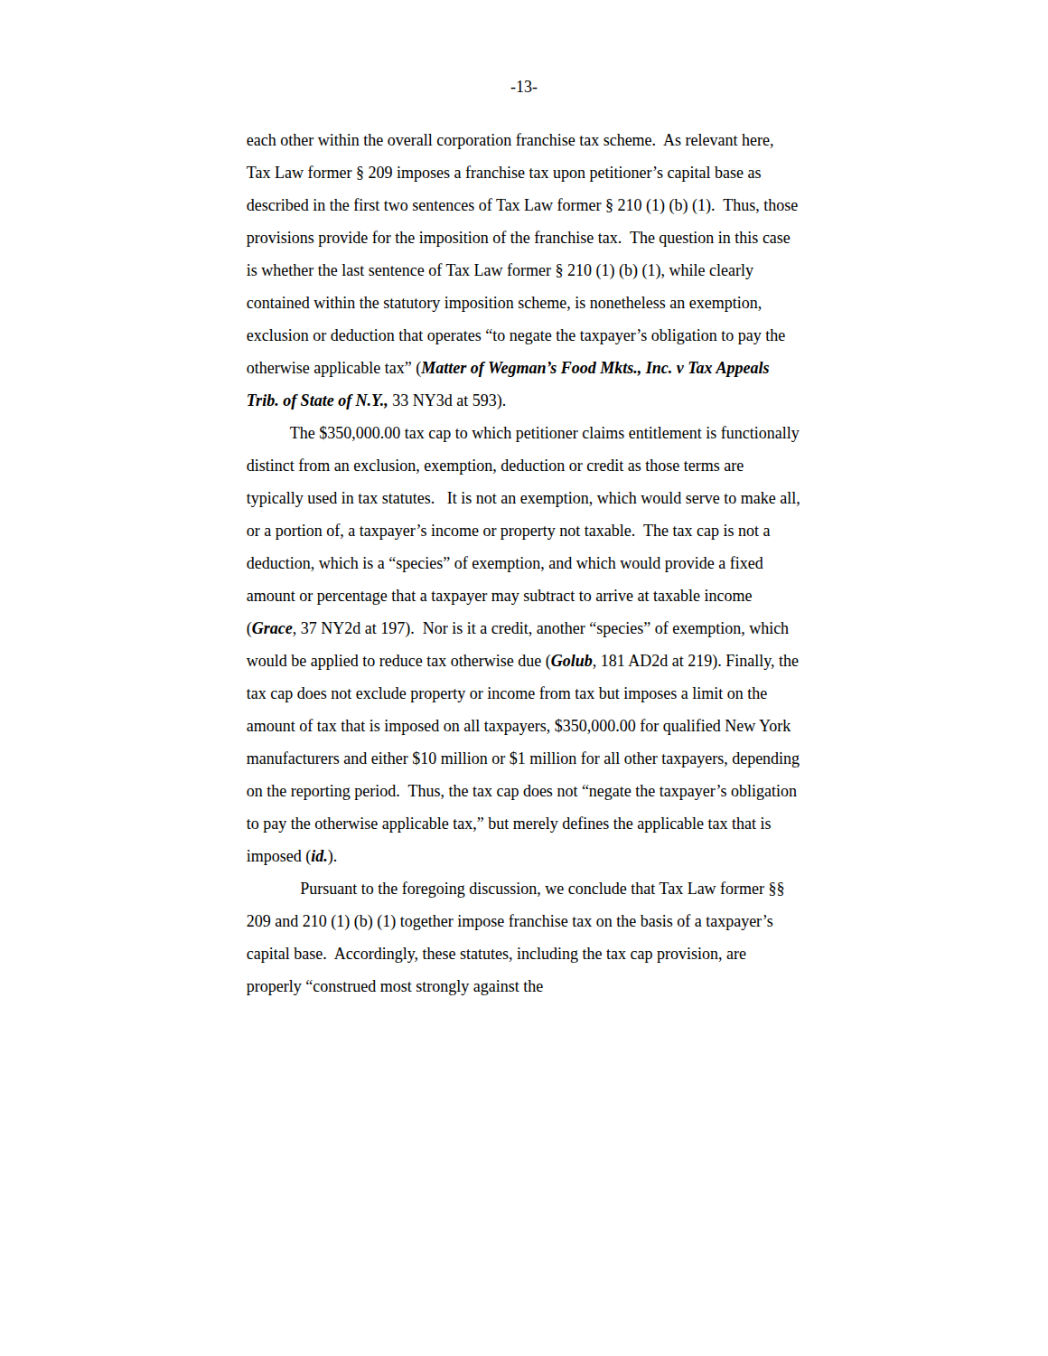-13-
each other within the overall corporation franchise tax scheme. As relevant here, Tax Law former § 209 imposes a franchise tax upon petitioner’s capital base as described in the first two sentences of Tax Law former § 210 (1) (b) (1). Thus, those provisions provide for the imposition of the franchise tax. The question in this case is whether the last sentence of Tax Law former § 210 (1) (b) (1), while clearly contained within the statutory imposition scheme, is nonetheless an exemption, exclusion or deduction that operates “to negate the taxpayer’s obligation to pay the otherwise applicable tax” (Matter of Wegman’s Food Mkts., Inc. v Tax Appeals Trib. of State of N.Y., 33 NY3d at 593).
The $350,000.00 tax cap to which petitioner claims entitlement is functionally distinct from an exclusion, exemption, deduction or credit as those terms are typically used in tax statutes. It is not an exemption, which would serve to make all, or a portion of, a taxpayer’s income or property not taxable. The tax cap is not a deduction, which is a “species” of exemption, and which would provide a fixed amount or percentage that a taxpayer may subtract to arrive at taxable income (Grace, 37 NY2d at 197). Nor is it a credit, another “species” of exemption, which would be applied to reduce tax otherwise due (Golub, 181 AD2d at 219). Finally, the tax cap does not exclude property or income from tax but imposes a limit on the amount of tax that is imposed on all taxpayers, $350,000.00 for qualified New York manufacturers and either $10 million or $1 million for all other taxpayers, depending on the reporting period. Thus, the tax cap does not “negate the taxpayer’s obligation to pay the otherwise applicable tax,” but merely defines the applicable tax that is imposed (id.).
Pursuant to the foregoing discussion, we conclude that Tax Law former §§ 209 and 210 (1) (b) (1) together impose franchise tax on the basis of a taxpayer’s capital base. Accordingly, these statutes, including the tax cap provision, are properly “construed most strongly against the